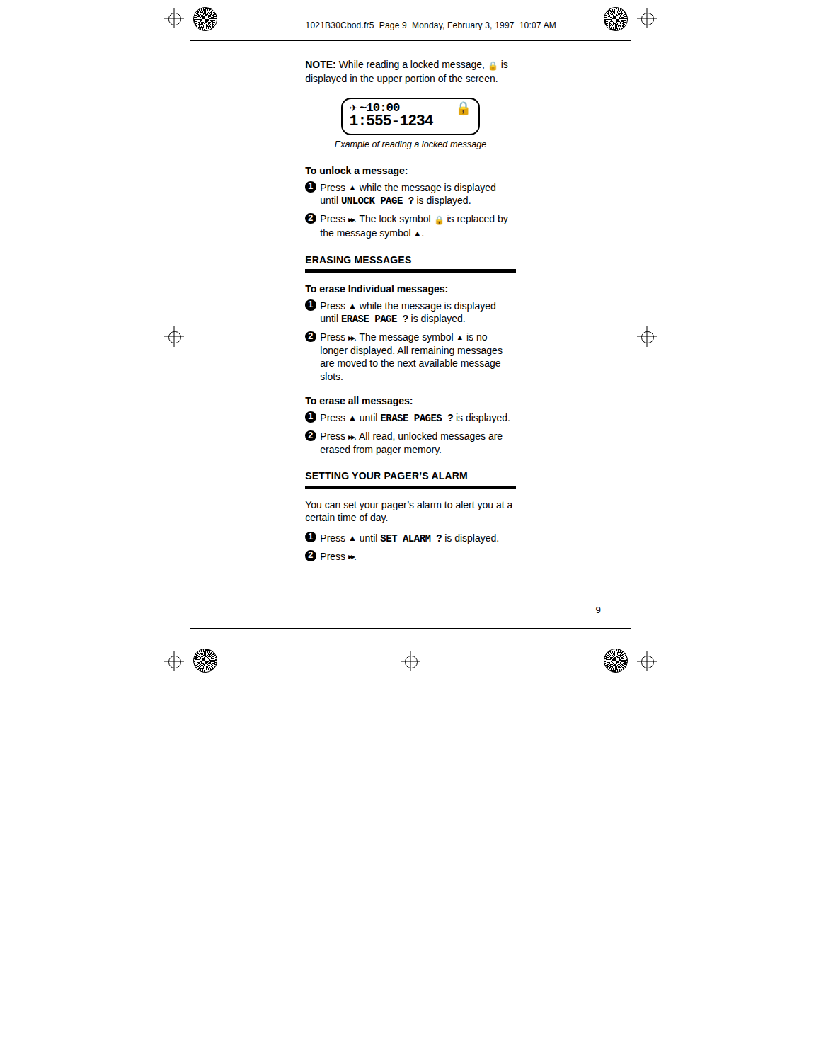1021B30Cbod.fr5 Page 9 Monday, February 3, 1997 10:07 AM
NOTE: While reading a locked message, 🔒 is displayed in the upper portion of the screen.
✈ ~10:00 🔒
1:555-1234
Example of reading a locked message
To unlock a message:
1 Press ▲ while the message is displayed until UNLOCK PAGE ? is displayed.
2 Press ▸▸. The lock symbol 🔒 is replaced by the message symbol ▲.
ERASING MESSAGES
To erase Individual messages:
1 Press ▲ while the message is displayed until ERASE PAGE ? is displayed.
2 Press ▸▸. The message symbol ▲ is no longer displayed. All remaining messages are moved to the next available message slots.
To erase all messages:
1 Press ▲ until ERASE PAGES ? is displayed.
2 Press ▸▸. All read, unlocked messages are erased from pager memory.
SETTING YOUR PAGER’S ALARM
You can set your pager’s alarm to alert you at a certain time of day.
1 Press ▲ until SET ALARM ? is displayed.
2 Press ▸▸.
9